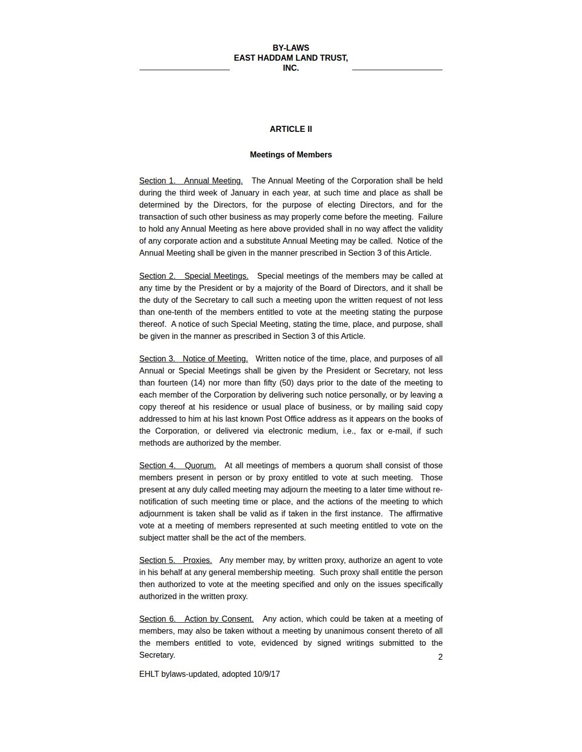BY-LAWS
EAST HADDAM LAND TRUST,
INC.
ARTICLE II
Meetings of Members
Section 1. Annual Meeting. The Annual Meeting of the Corporation shall be held during the third week of January in each year, at such time and place as shall be determined by the Directors, for the purpose of electing Directors, and for the transaction of such other business as may properly come before the meeting. Failure to hold any Annual Meeting as here above provided shall in no way affect the validity of any corporate action and a substitute Annual Meeting may be called. Notice of the Annual Meeting shall be given in the manner prescribed in Section 3 of this Article.
Section 2. Special Meetings. Special meetings of the members may be called at any time by the President or by a majority of the Board of Directors, and it shall be the duty of the Secretary to call such a meeting upon the written request of not less than one-tenth of the members entitled to vote at the meeting stating the purpose thereof. A notice of such Special Meeting, stating the time, place, and purpose, shall be given in the manner as prescribed in Section 3 of this Article.
Section 3. Notice of Meeting. Written notice of the time, place, and purposes of all Annual or Special Meetings shall be given by the President or Secretary, not less than fourteen (14) nor more than fifty (50) days prior to the date of the meeting to each member of the Corporation by delivering such notice personally, or by leaving a copy thereof at his residence or usual place of business, or by mailing said copy addressed to him at his last known Post Office address as it appears on the books of the Corporation, or delivered via electronic medium, i.e., fax or e-mail, if such methods are authorized by the member.
Section 4. Quorum. At all meetings of members a quorum shall consist of those members present in person or by proxy entitled to vote at such meeting. Those present at any duly called meeting may adjourn the meeting to a later time without re-notification of such meeting time or place, and the actions of the meeting to which adjournment is taken shall be valid as if taken in the first instance. The affirmative vote at a meeting of members represented at such meeting entitled to vote on the subject matter shall be the act of the members.
Section 5. Proxies. Any member may, by written proxy, authorize an agent to vote in his behalf at any general membership meeting. Such proxy shall entitle the person then authorized to vote at the meeting specified and only on the issues specifically authorized in the written proxy.
Section 6. Action by Consent. Any action, which could be taken at a meeting of members, may also be taken without a meeting by unanimous consent thereto of all the members entitled to vote, evidenced by signed writings submitted to the Secretary.
2
EHLT bylaws-updated, adopted 10/9/17